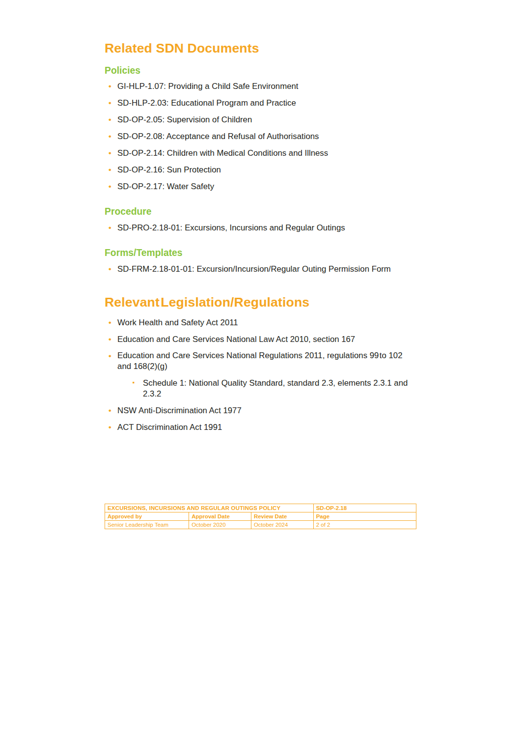Related SDN Documents
Policies
GI-HLP-1.07: Providing a Child Safe Environment
SD-HLP-2.03: Educational Program and Practice
SD-OP-2.05: Supervision of Children
SD-OP-2.08: Acceptance and Refusal of Authorisations
SD-OP-2.14: Children with Medical Conditions and Illness
SD-OP-2.16: Sun Protection
SD-OP-2.17: Water Safety
Procedure
SD-PRO-2.18-01: Excursions, Incursions and Regular Outings
Forms/Templates
SD-FRM-2.18-01-01: Excursion/Incursion/Regular Outing Permission Form
Relevant Legislation/Regulations
Work Health and Safety Act 2011
Education and Care Services National Law Act 2010, section 167
Education and Care Services National Regulations 2011, regulations 99 to 102 and 168(2)(g)
Schedule 1: National Quality Standard, standard 2.3, elements 2.3.1 and 2.3.2
NSW Anti-Discrimination Act 1977
ACT Discrimination Act 1991
| Excursions, Incursions and Regular Outings Policy | SD-OP-2.18 |
| Approved by | Approval Date | Review Date | Page |
| Senior Leadership Team | October 2020 | October 2024 | 2 of 2 |